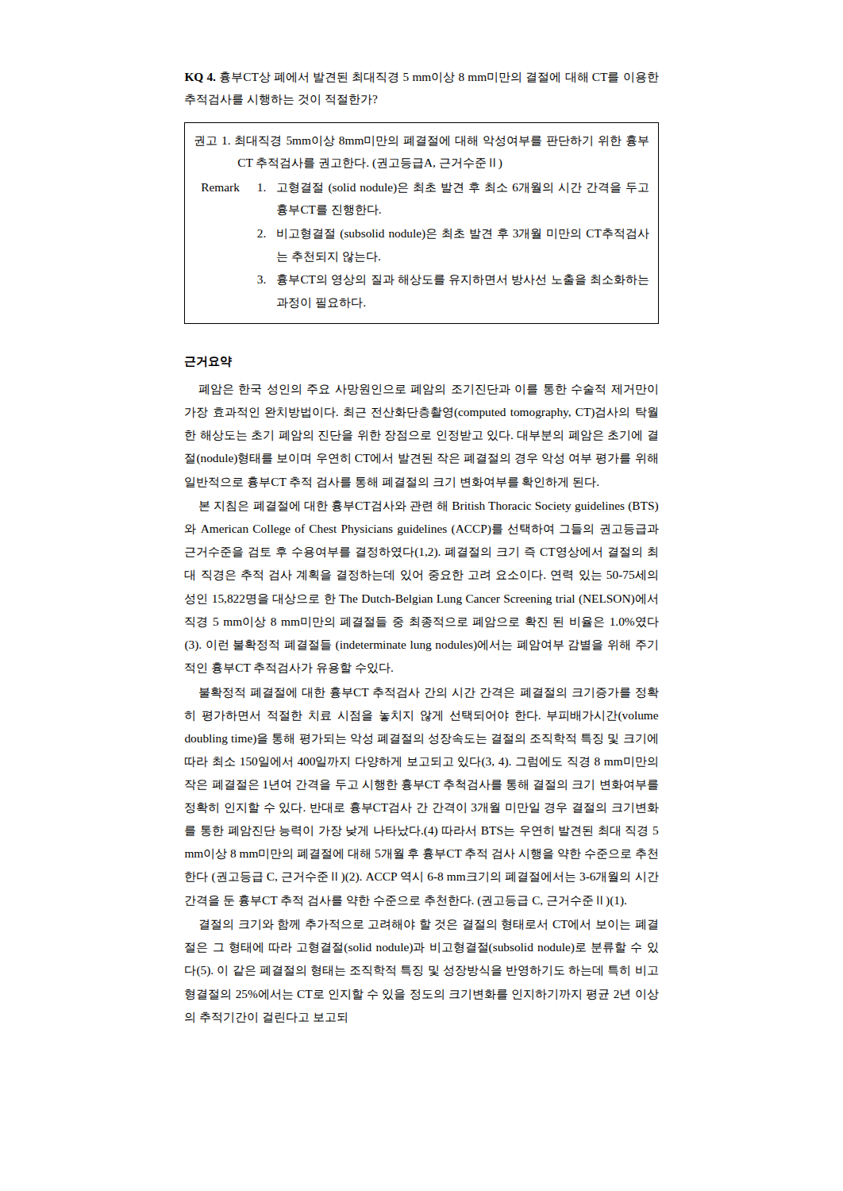KQ 4. 흉부CT상 폐에서 발견된 최대직경 5 mm이상 8 mm미만의 결절에 대해 CT를 이용한 추적검사를 시행하는 것이 적절한가?
권고 1. 최대직경 5mm이상 8mm미만의 폐결절에 대해 악성여부를 판단하기 위한 흉부CT 추적검사를 권고한다. (권고등급A, 근거수준Ⅱ)
Remark
1. 고형결절 (solid nodule)은 최초 발견 후 최소 6개월의 시간 간격을 두고 흉부CT를 진행한다.
2. 비고형결절 (subsolid nodule)은 최초 발견 후 3개월 미만의 CT추적검사는 추천되지 않는다.
3. 흉부CT의 영상의 질과 해상도를 유지하면서 방사선 노출을 최소화하는 과정이 필요하다.
근거요약
폐암은 한국 성인의 주요 사망원인으로 폐암의 조기진단과 이를 통한 수술적 제거만이 가장 효과적인 완치방법이다. 최근 전산화단층촬영(computed tomography, CT)검사의 탁월한 해상도는 초기 폐암의 진단을 위한 장점으로 인정받고 있다. 대부분의 폐암은 초기에 결절(nodule)형태를 보이며 우연히 CT에서 발견된 작은 폐결절의 경우 악성 여부 평가를 위해 일반적으로 흉부CT 추적 검사를 통해 폐결절의 크기 변화여부를 확인하게 된다.
본 지침은 폐결절에 대한 흉부CT검사와 관련 해 British Thoracic Society guidelines (BTS)와 American College of Chest Physicians guidelines (ACCP)를 선택하여 그들의 권고등급과 근거수준을 검토 후 수용여부를 결정하였다(1,2). 폐결절의 크기 즉 CT영상에서 결절의 최대 직경은 추적 검사 계획을 결정하는데 있어 중요한 고려 요소이다. 연력 있는 50-75세의 성인 15,822명을 대상으로 한 The Dutch-Belgian Lung Cancer Screening trial (NELSON)에서 직경 5 mm이상 8 mm미만의 폐결절들 중 최종적으로 폐암으로 확진 된 비율은 1.0%였다(3). 이런 불확정적 폐결절들 (indeterminate lung nodules)에서는 폐암여부 감별을 위해 주기적인 흉부CT 추적검사가 유용할 수있다.
불확정적 폐결절에 대한 흉부CT 추적검사 간의 시간 간격은 폐결절의 크기증가를 정확히 평가하면서 적절한 치료 시점을 놓치지 않게 선택되어야 한다. 부피배가시간(volume doubling time)을 통해 평가되는 악성 폐결절의 성장속도는 결절의 조직학적 특징 및 크기에 따라 최소 150일에서 400일까지 다양하게 보고되고 있다(3, 4). 그럼에도 직경 8 mm미만의 작은 폐결절은 1년여 간격을 두고 시행한 흉부CT 추척검사를 통해 결절의 크기 변화여부를 정확히 인지할 수 있다. 반대로 흉부CT검사 간 간격이 3개월 미만일 경우 결절의 크기변화를 통한 폐암진단 능력이 가장 낮게 나타났다.(4) 따라서 BTS는 우연히 발견된 최대 직경 5 mm이상 8 mm미만의 폐결절에 대해 5개월 후 흉부CT 추적 검사 시행을 약한 수준으로 추천한다 (권고등급 C, 근거수준Ⅱ)(2). ACCP 역시 6-8 mm크기의 폐결절에서는 3-6개월의 시간간격을 둔 흉부CT 추적 검사를 약한 수준으로 추천한다. (권고등급 C, 근거수준Ⅱ)(1).
결절의 크기와 함께 추가적으로 고려해야 할 것은 결절의 형태로서 CT에서 보이는 폐결절은 그 형태에 따라 고형결절(solid nodule)과 비고형결절(subsolid nodule)로 분류할 수 있다(5). 이 같은 폐결절의 형태는 조직학적 특징 및 성장방식을 반영하기도 하는데 특히 비고형결절의 25%에서는 CT로 인지할 수 있을 정도의 크기변화를 인지하기까지 평균 2년 이상의 추적기간이 걸린다고 보고되